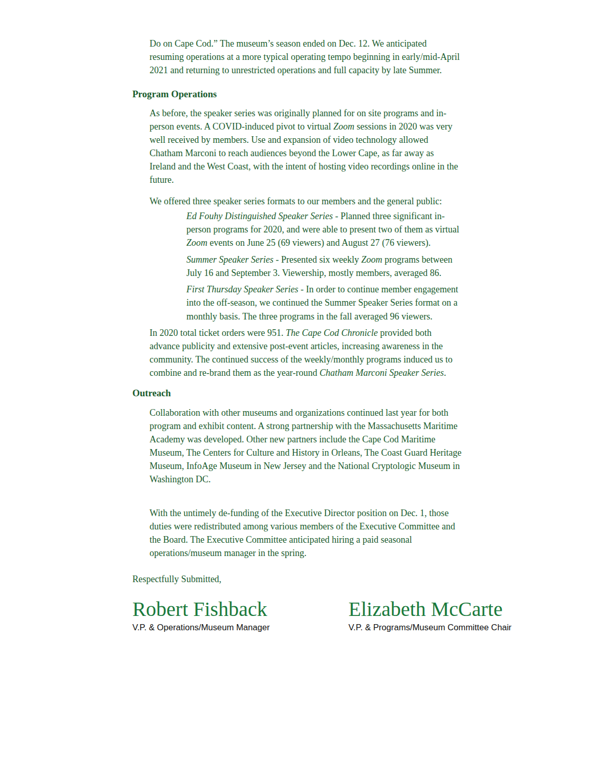Do on Cape Cod.” The museum’s season ended on Dec. 12. We anticipated resuming operations at a more typical operating tempo beginning in early/mid-April 2021 and returning to unrestricted operations and full capacity by late Summer.
Program Operations
As before, the speaker series was originally planned for on site programs and in-person events. A COVID-induced pivot to virtual Zoom sessions in 2020 was very well received by members. Use and expansion of video technology allowed Chatham Marconi to reach audiences beyond the Lower Cape, as far away as Ireland and the West Coast, with the intent of hosting video recordings online in the future.
We offered three speaker series formats to our members and the general public:
Ed Fouhy Distinguished Speaker Series - Planned three significant in-person programs for 2020, and were able to present two of them as virtual Zoom events on June 25 (69 viewers) and August 27 (76 viewers).
Summer Speaker Series - Presented six weekly Zoom programs between July 16 and September 3. Viewership, mostly members, averaged 86.
First Thursday Speaker Series - In order to continue member engagement into the off-season, we continued the Summer Speaker Series format on a monthly basis. The three programs in the fall averaged 96 viewers.
In 2020 total ticket orders were 951. The Cape Cod Chronicle provided both advance publicity and extensive post-event articles, increasing awareness in the community. The continued success of the weekly/monthly programs induced us to combine and re-brand them as the year-round Chatham Marconi Speaker Series.
Outreach
Collaboration with other museums and organizations continued last year for both program and exhibit content. A strong partnership with the Massachusetts Maritime Academy was developed. Other new partners include the Cape Cod Maritime Museum, The Centers for Culture and History in Orleans, The Coast Guard Heritage Museum, InfoAge Museum in New Jersey and the National Cryptologic Museum in Washington DC.
With the untimely de-funding of the Executive Director position on Dec. 1, those duties were redistributed among various members of the Executive Committee and the Board. The Executive Committee anticipated hiring a paid seasonal operations/museum manager in the spring.
Respectfully Submitted,
Robert Fishback
V.P. & Operations/Museum Manager
Elizabeth McCarte
V.P. & Programs/Museum Committee Chair